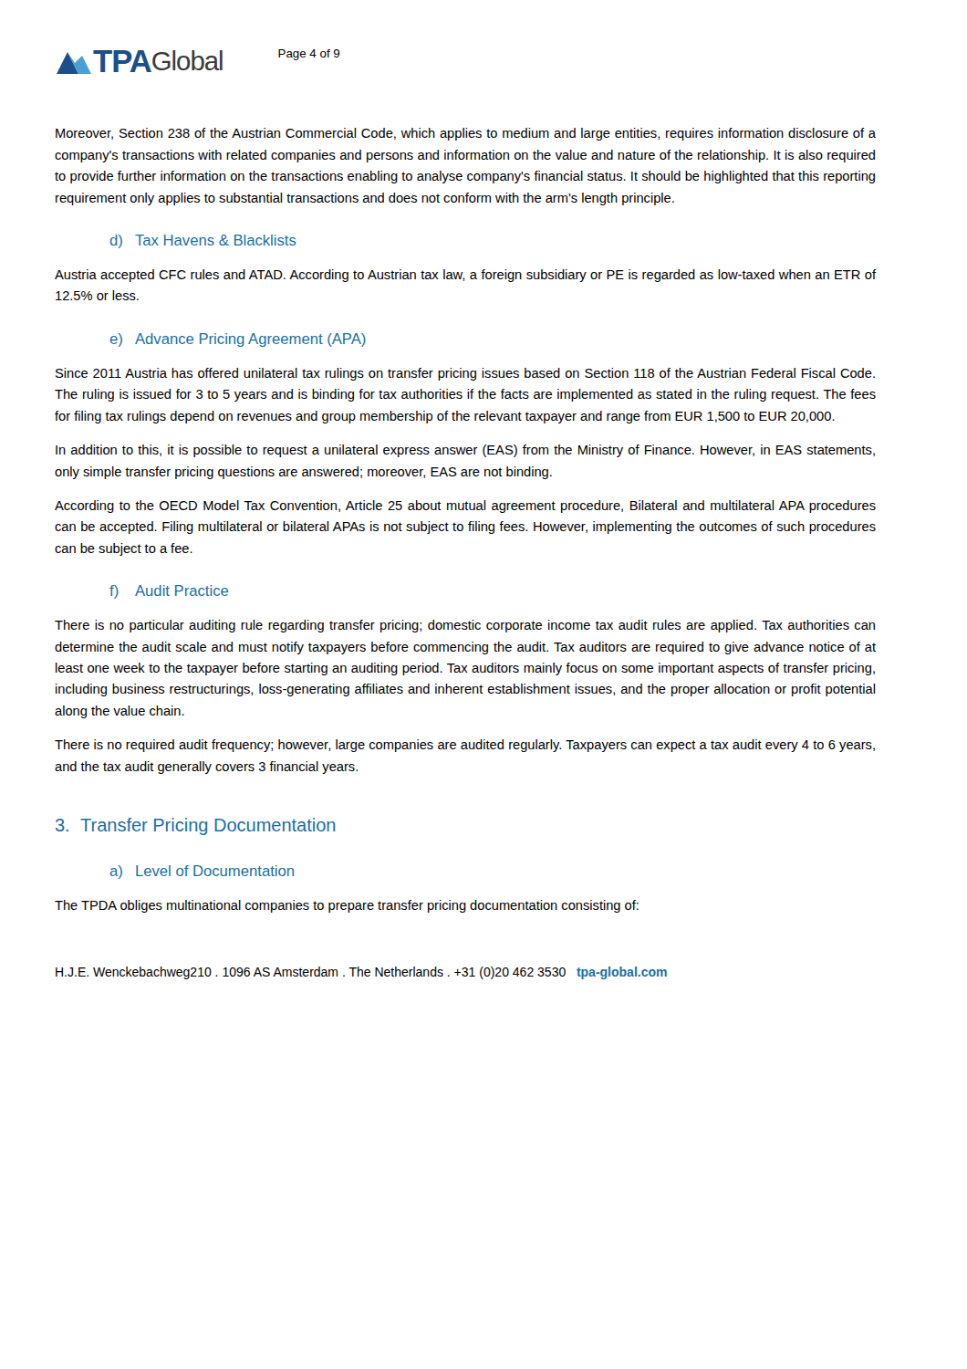TPA Global
Page 4 of 9
Moreover, Section 238 of the Austrian Commercial Code, which applies to medium and large entities, requires information disclosure of a company's transactions with related companies and persons and information on the value and nature of the relationship. It is also required to provide further information on the transactions enabling to analyse company's financial status. It should be highlighted that this reporting requirement only applies to substantial transactions and does not conform with the arm's length principle.
d) Tax Havens & Blacklists
Austria accepted CFC rules and ATAD. According to Austrian tax law, a foreign subsidiary or PE is regarded as low-taxed when an ETR of 12.5% or less.
e) Advance Pricing Agreement (APA)
Since 2011 Austria has offered unilateral tax rulings on transfer pricing issues based on Section 118 of the Austrian Federal Fiscal Code. The ruling is issued for 3 to 5 years and is binding for tax authorities if the facts are implemented as stated in the ruling request. The fees for filing tax rulings depend on revenues and group membership of the relevant taxpayer and range from EUR 1,500 to EUR 20,000.
In addition to this, it is possible to request a unilateral express answer (EAS) from the Ministry of Finance. However, in EAS statements, only simple transfer pricing questions are answered; moreover, EAS are not binding.
According to the OECD Model Tax Convention, Article 25 about mutual agreement procedure, Bilateral and multilateral APA procedures can be accepted. Filing multilateral or bilateral APAs is not subject to filing fees. However, implementing the outcomes of such procedures can be subject to a fee.
f) Audit Practice
There is no particular auditing rule regarding transfer pricing; domestic corporate income tax audit rules are applied. Tax authorities can determine the audit scale and must notify taxpayers before commencing the audit. Tax auditors are required to give advance notice of at least one week to the taxpayer before starting an auditing period. Tax auditors mainly focus on some important aspects of transfer pricing, including business restructurings, loss-generating affiliates and inherent establishment issues, and the proper allocation or profit potential along the value chain.
There is no required audit frequency; however, large companies are audited regularly. Taxpayers can expect a tax audit every 4 to 6 years, and the tax audit generally covers 3 financial years.
3. Transfer Pricing Documentation
a) Level of Documentation
The TPDA obliges multinational companies to prepare transfer pricing documentation consisting of:
H.J.E. Wenckebachweg210 . 1096 AS Amsterdam . The Netherlands . +31 (0)20 462 3530 tpa-global.com